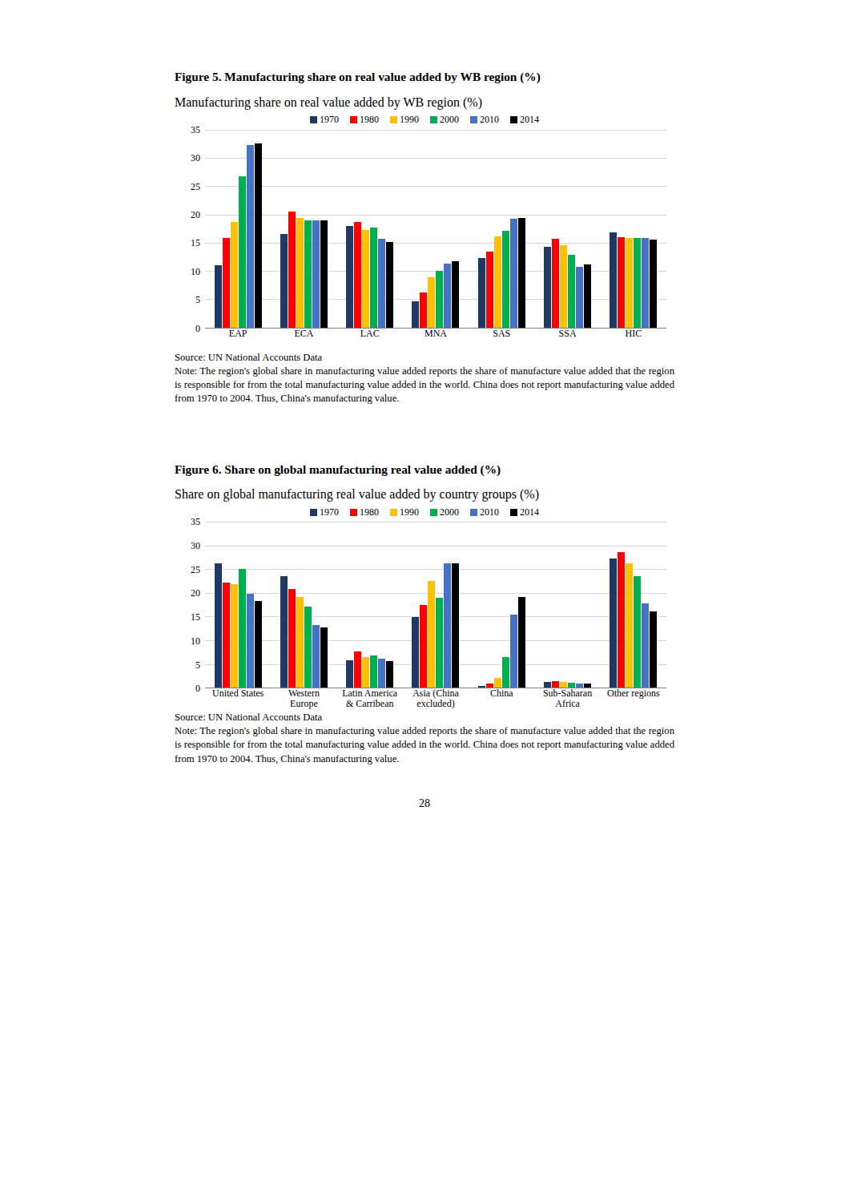Figure 5. Manufacturing share on real value added by WB region (%)
Manufacturing share on real value added by WB region (%)
1970
1980
1990
2000
2010
2014
35 30 25 20 15 10 5 0
EAP
ECA
LAC
MNA
SAS
SSA
HIC
Source: UN National Accounts Data
Note: The region's global share in manufacturing value added reports the share of manufacture value added that the region is responsible for from the total manufacturing value added in the world. China does not report manufacturing value added from 1970 to 2004. Thus, China's manufacturing value.
Figure 6. Share on global manufacturing real value added (%)
Share on global manufacturing real value added by country groups (%)
1970
1980
1990
2000
2010
2014
35 30 25 20 15 10 5 0
United States
Western Europe
Latin America & Carribean
Asia (China excluded)
China
Sub-Saharan Africa
Other regions
Source: UN National Accounts Data
Note: The region's global share in manufacturing value added reports the share of manufacture value added that the region is responsible for from the total manufacturing value added in the world. China does not report manufacturing value added from 1970 to 2004. Thus, China's manufacturing value.
28